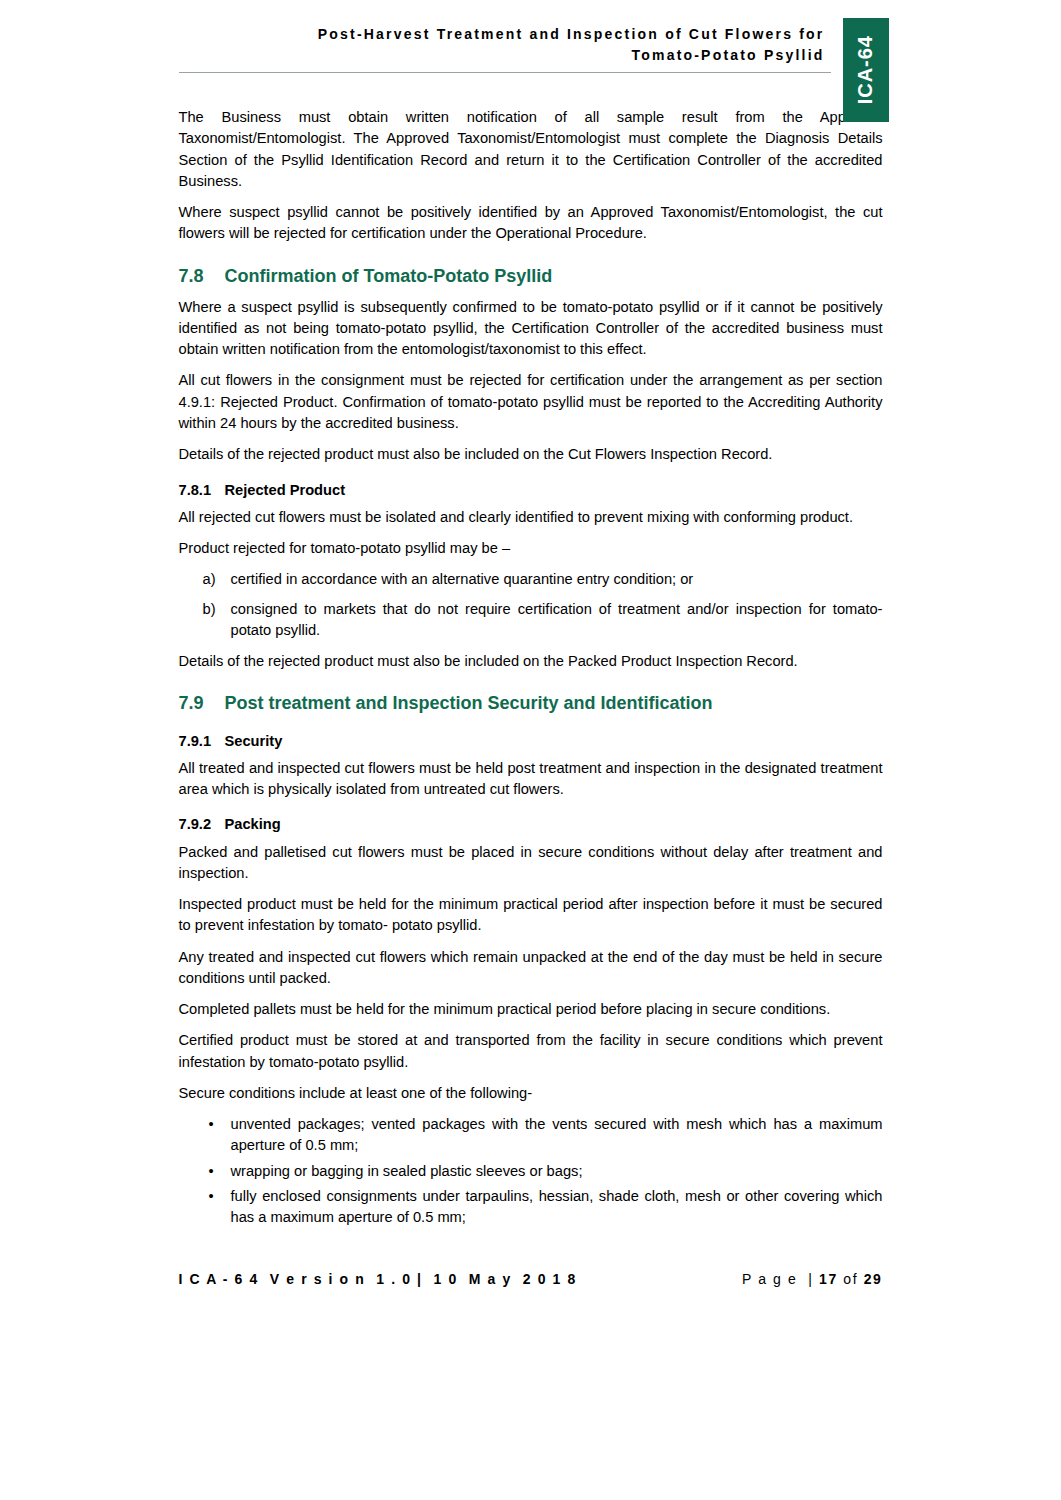ICA-64
Post-Harvest Treatment and Inspection of Cut Flowers for
Tomato-Potato Psyllid
The Business must obtain written notification of all sample result from the Approved Taxonomist/Entomologist. The Approved Taxonomist/Entomologist must complete the Diagnosis Details Section of the Psyllid Identification Record and return it to the Certification Controller of the accredited Business.
Where suspect psyllid cannot be positively identified by an Approved Taxonomist/Entomologist, the cut flowers will be rejected for certification under the Operational Procedure.
7.8 Confirmation of Tomato-Potato Psyllid
Where a suspect psyllid is subsequently confirmed to be tomato-potato psyllid or if it cannot be positively identified as not being tomato-potato psyllid, the Certification Controller of the accredited business must obtain written notification from the entomologist/taxonomist to this effect.
All cut flowers in the consignment must be rejected for certification under the arrangement as per section 4.9.1: Rejected Product. Confirmation of tomato-potato psyllid must be reported to the Accrediting Authority within 24 hours by the accredited business.
Details of the rejected product must also be included on the Cut Flowers Inspection Record.
7.8.1 Rejected Product
All rejected cut flowers must be isolated and clearly identified to prevent mixing with conforming product.
Product rejected for tomato-potato psyllid may be –
a) certified in accordance with an alternative quarantine entry condition; or
b) consigned to markets that do not require certification of treatment and/or inspection for tomato-potato psyllid.
Details of the rejected product must also be included on the Packed Product Inspection Record.
7.9 Post treatment and Inspection Security and Identification
7.9.1 Security
All treated and inspected cut flowers must be held post treatment and inspection in the designated treatment area which is physically isolated from untreated cut flowers.
7.9.2 Packing
Packed and palletised cut flowers must be placed in secure conditions without delay after treatment and inspection.
Inspected product must be held for the minimum practical period after inspection before it must be secured to prevent infestation by tomato- potato psyllid.
Any treated and inspected cut flowers which remain unpacked at the end of the day must be held in secure conditions until packed.
Completed pallets must be held for the minimum practical period before placing in secure conditions.
Certified product must be stored at and transported from the facility in secure conditions which prevent infestation by tomato-potato psyllid.
Secure conditions include at least one of the following-
unvented packages; vented packages with the vents secured with mesh which has a maximum aperture of 0.5 mm;
wrapping or bagging in sealed plastic sleeves or bags;
fully enclosed consignments under tarpaulins, hessian, shade cloth, mesh or other covering which has a maximum aperture of 0.5 mm;
I C A - 6 4 V e r s i o n 1 . 0 | 1 0 M a y 2 0 1 8
P a g e | 17 of 29